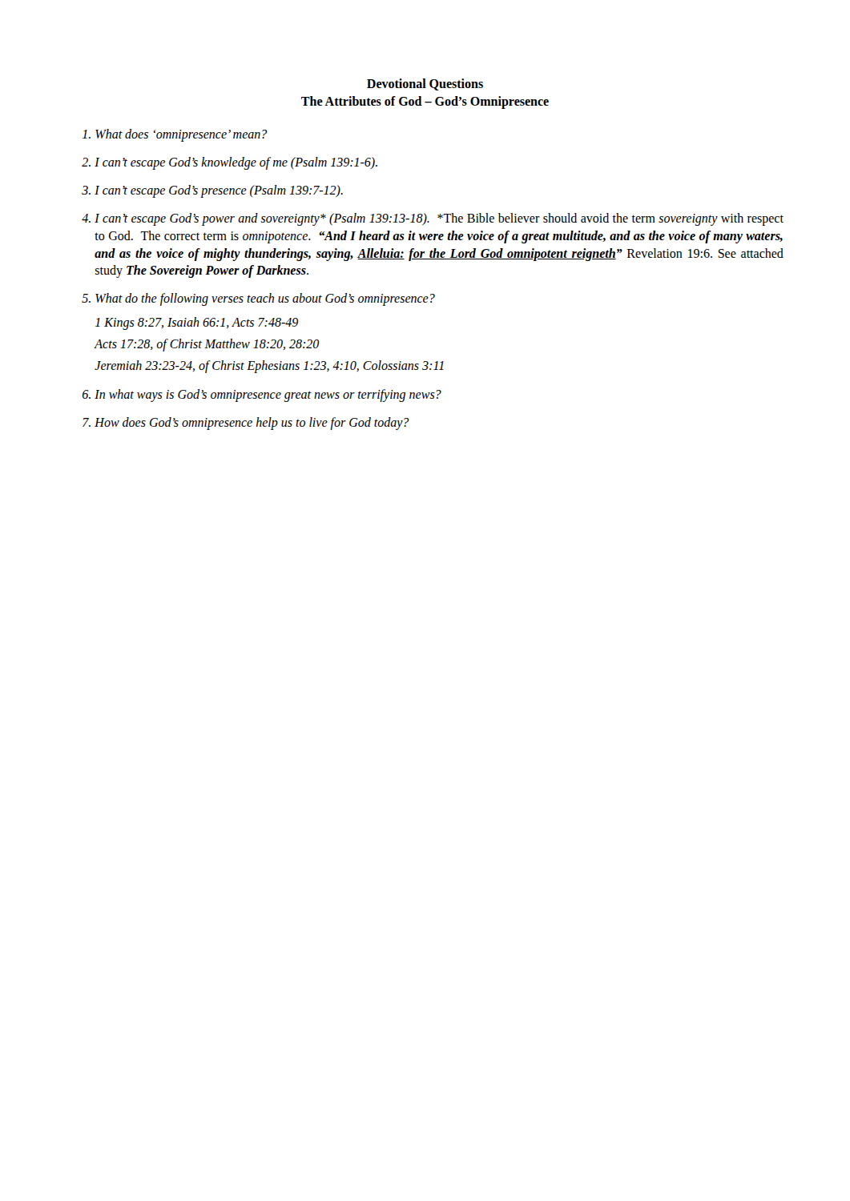Devotional Questions The Attributes of God – God’s Omnipresence
What does ‘omnipresence’ mean?
I can’t escape God’s knowledge of me (Psalm 139:1-6).
I can’t escape God’s presence (Psalm 139:7-12).
I can’t escape God’s power and sovereignty* (Psalm 139:13-18). *The Bible believer should avoid the term sovereignty with respect to God. The correct term is omnipotence. “And I heard as it were the voice of a great multitude, and as the voice of many waters, and as the voice of mighty thunderings, saying, Alleluia: for the Lord God omnipotent reigneth” Revelation 19:6. See attached study The Sovereign Power of Darkness.
What do the following verses teach us about God’s omnipresence?
1 Kings 8:27, Isaiah 66:1, Acts 7:48-49
Acts 17:28, of Christ Matthew 18:20, 28:20
Jeremiah 23:23-24, of Christ Ephesians 1:23, 4:10, Colossians 3:11
In what ways is God’s omnipresence great news or terrifying news?
How does God’s omnipresence help us to live for God today?